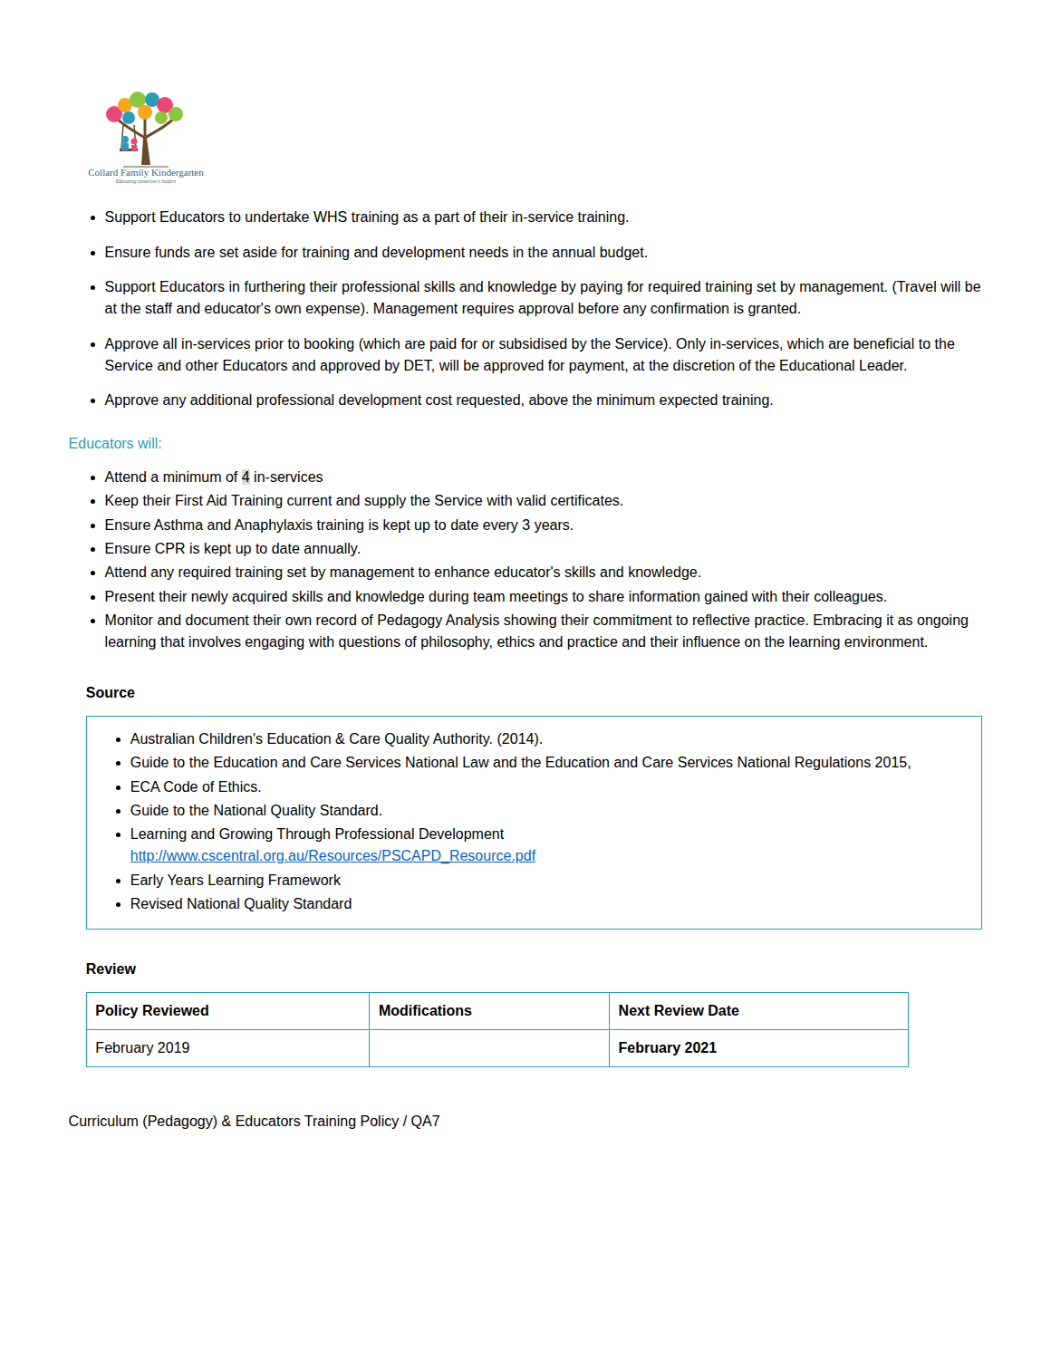Collard Family Kindergarten Educating tomorrow's leaders
Support Educators to undertake WHS training as a part of their in-service training.
Ensure funds are set aside for training and development needs in the annual budget.
Support Educators in furthering their professional skills and knowledge by paying for required training set by management. (Travel will be at the staff and educator's own expense). Management requires approval before any confirmation is granted.
Approve all in-services prior to booking (which are paid for or subsidised by the Service). Only in-services, which are beneficial to the Service and other Educators and approved by DET, will be approved for payment, at the discretion of the Educational Leader.
Approve any additional professional development cost requested, above the minimum expected training.
Educators will:
Attend a minimum of 4 in-services
Keep their First Aid Training current and supply the Service with valid certificates.
Ensure Asthma and Anaphylaxis training is kept up to date every 3 years.
Ensure CPR is kept up to date annually.
Attend any required training set by management to enhance educator's skills and knowledge.
Present their newly acquired skills and knowledge during team meetings to share information gained with their colleagues.
Monitor and document their own record of Pedagogy Analysis showing their commitment to reflective practice. Embracing it as ongoing learning that involves engaging with questions of philosophy, ethics and practice and their influence on the learning environment.
Source
Australian Children's Education & Care Quality Authority. (2014).
Guide to the Education and Care Services National Law and the Education and Care Services National Regulations 2015,
ECA Code of Ethics.
Guide to the National Quality Standard.
Learning and Growing Through Professional Development
http://www.cscentral.org.au/Resources/PSCAPD_Resource.pdf
Early Years Learning Framework
Revised National Quality Standard
Review
| Policy Reviewed | Modifications | Next Review Date |
| --- | --- | --- |
| February 2019 | | February 2021 |
Curriculum (Pedagogy) & Educators Training Policy / QA7